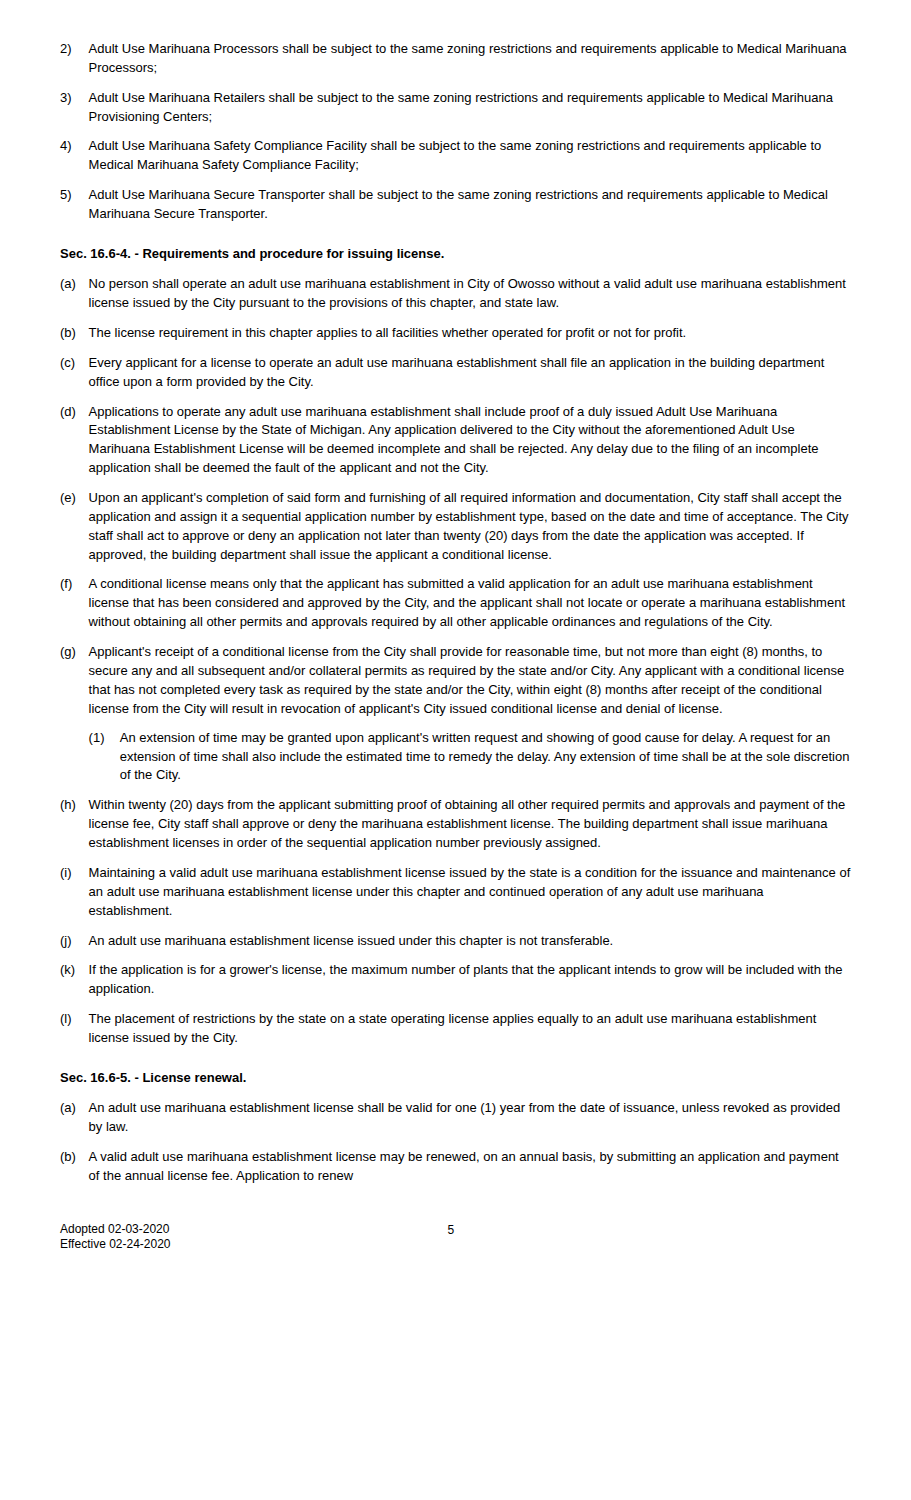2) Adult Use Marihuana Processors shall be subject to the same zoning restrictions and requirements applicable to Medical Marihuana Processors;
3) Adult Use Marihuana Retailers shall be subject to the same zoning restrictions and requirements applicable to Medical Marihuana Provisioning Centers;
4) Adult Use Marihuana Safety Compliance Facility shall be subject to the same zoning restrictions and requirements applicable to Medical Marihuana Safety Compliance Facility;
5) Adult Use Marihuana Secure Transporter shall be subject to the same zoning restrictions and requirements applicable to Medical Marihuana Secure Transporter.
Sec. 16.6-4. - Requirements and procedure for issuing license.
(a) No person shall operate an adult use marihuana establishment in City of Owosso without a valid adult use marihuana establishment license issued by the City pursuant to the provisions of this chapter, and state law.
(b) The license requirement in this chapter applies to all facilities whether operated for profit or not for profit.
(c) Every applicant for a license to operate an adult use marihuana establishment shall file an application in the building department office upon a form provided by the City.
(d) Applications to operate any adult use marihuana establishment shall include proof of a duly issued Adult Use Marihuana Establishment License by the State of Michigan. Any application delivered to the City without the aforementioned Adult Use Marihuana Establishment License will be deemed incomplete and shall be rejected. Any delay due to the filing of an incomplete application shall be deemed the fault of the applicant and not the City.
(e) Upon an applicant's completion of said form and furnishing of all required information and documentation, City staff shall accept the application and assign it a sequential application number by establishment type, based on the date and time of acceptance. The City staff shall act to approve or deny an application not later than twenty (20) days from the date the application was accepted. If approved, the building department shall issue the applicant a conditional license.
(f) A conditional license means only that the applicant has submitted a valid application for an adult use marihuana establishment license that has been considered and approved by the City, and the applicant shall not locate or operate a marihuana establishment without obtaining all other permits and approvals required by all other applicable ordinances and regulations of the City.
(g) Applicant's receipt of a conditional license from the City shall provide for reasonable time, but not more than eight (8) months, to secure any and all subsequent and/or collateral permits as required by the state and/or City. Any applicant with a conditional license that has not completed every task as required by the state and/or the City, within eight (8) months after receipt of the conditional license from the City will result in revocation of applicant's City issued conditional license and denial of license.
(1) An extension of time may be granted upon applicant's written request and showing of good cause for delay. A request for an extension of time shall also include the estimated time to remedy the delay. Any extension of time shall be at the sole discretion of the City.
(h) Within twenty (20) days from the applicant submitting proof of obtaining all other required permits and approvals and payment of the license fee, City staff shall approve or deny the marihuana establishment license. The building department shall issue marihuana establishment licenses in order of the sequential application number previously assigned.
(i) Maintaining a valid adult use marihuana establishment license issued by the state is a condition for the issuance and maintenance of an adult use marihuana establishment license under this chapter and continued operation of any adult use marihuana establishment.
(j) An adult use marihuana establishment license issued under this chapter is not transferable.
(k) If the application is for a grower's license, the maximum number of plants that the applicant intends to grow will be included with the application.
(l) The placement of restrictions by the state on a state operating license applies equally to an adult use marihuana establishment license issued by the City.
Sec. 16.6-5. - License renewal.
(a) An adult use marihuana establishment license shall be valid for one (1) year from the date of issuance, unless revoked as provided by law.
(b) A valid adult use marihuana establishment license may be renewed, on an annual basis, by submitting an application and payment of the annual license fee. Application to renew
Adopted 02-03-2020
Effective 02-24-2020
5